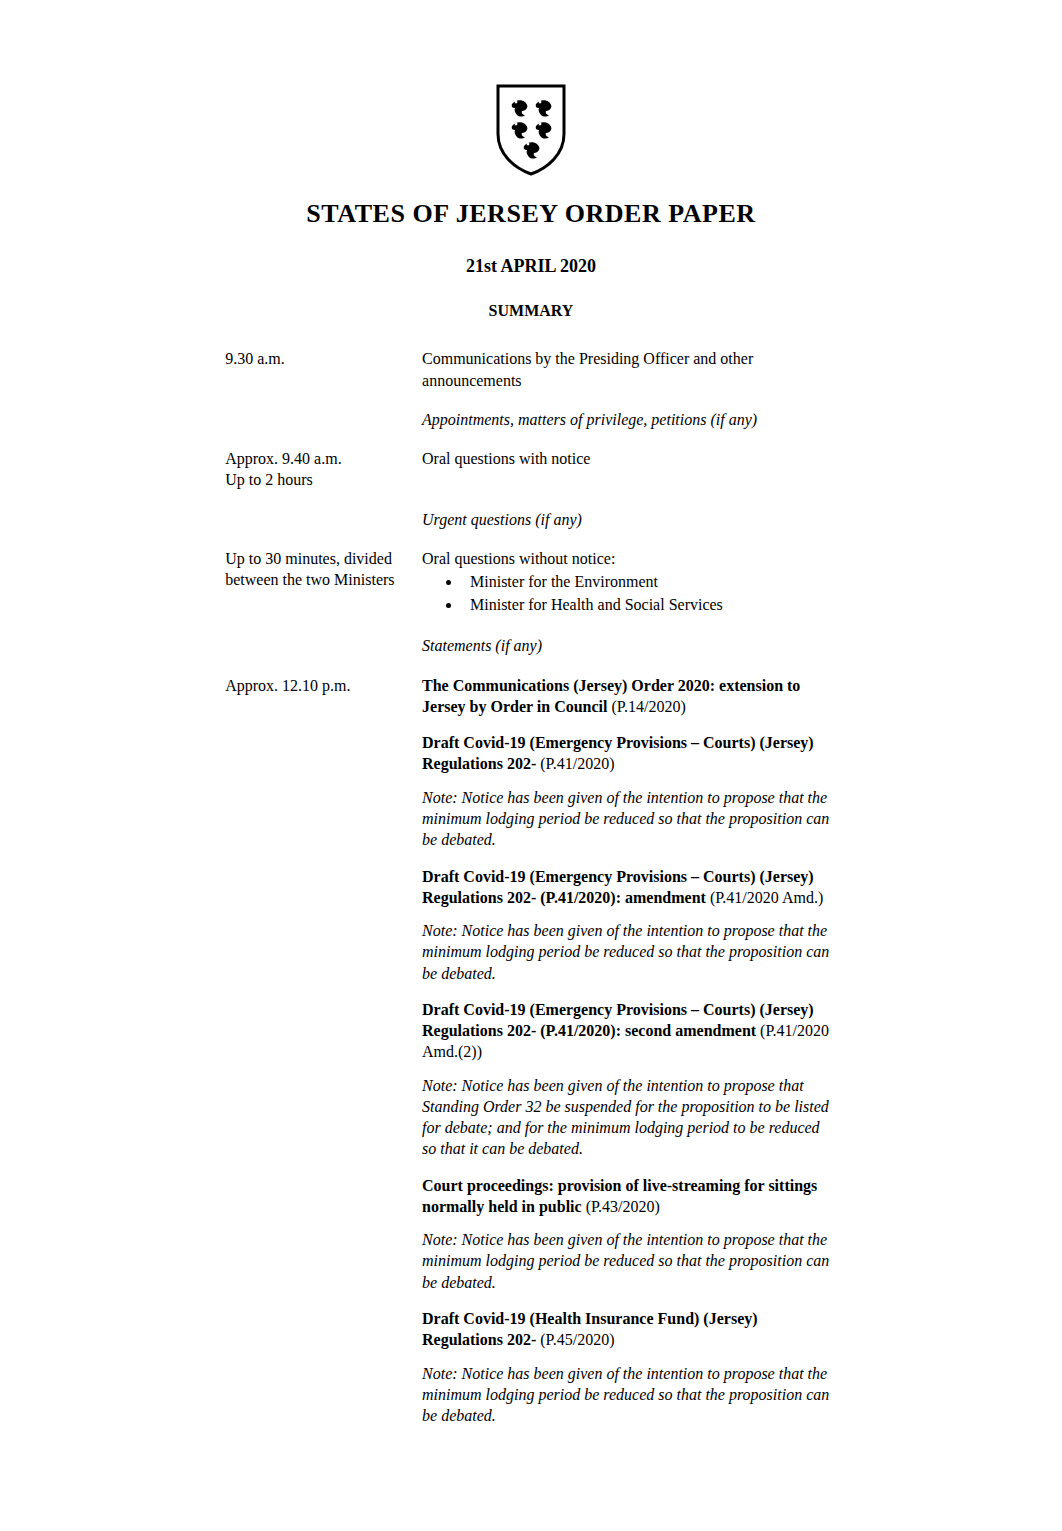STATES OF JERSEY ORDER PAPER
21st APRIL 2020
SUMMARY
| 9.30 a.m. | Communications by the Presiding Officer and other announcements |
| | Appointments, matters of privilege, petitions (if any) |
| Approx. 9.40 a.m. Up to 2 hours | Oral questions with notice |
| | Urgent questions (if any) |
| Up to 30 minutes, divided between the two Ministers | Oral questions without notice: Minister for the Environment Minister for Health and Social Services |
| | Statements (if any) |
| Approx. 12.10 p.m. | The Communications (Jersey) Order 2020: extension to Jersey by Order in Council (P.14/2020) Draft Covid-19 (Emergency Provisions – Courts) (Jersey) Regulations 202- (P.41/2020) Note: Notice has been given of the intention to propose that the minimum lodging period be reduced so that the proposition can be debated. Draft Covid-19 (Emergency Provisions – Courts) (Jersey) Regulations 202- (P.41/2020): amendment (P.41/2020 Amd.) Note: Notice has been given of the intention to propose that the minimum lodging period be reduced so that the proposition can be debated. Draft Covid-19 (Emergency Provisions – Courts) (Jersey) Regulations 202- (P.41/2020): second amendment (P.41/2020 Amd.(2)) Note: Notice has been given of the intention to propose that Standing Order 32 be suspended for the proposition to be listed for debate; and for the minimum lodging period to be reduced so that it can be debated. Court proceedings: provision of live-streaming for sittings normally held in public (P.43/2020) Note: Notice has been given of the intention to propose that the minimum lodging period be reduced so that the proposition can be debated. Draft Covid-19 (Health Insurance Fund) (Jersey) Regulations 202- (P.45/2020) Note: Notice has been given of the intention to propose that the minimum lodging period be reduced so that the proposition can be debated. |